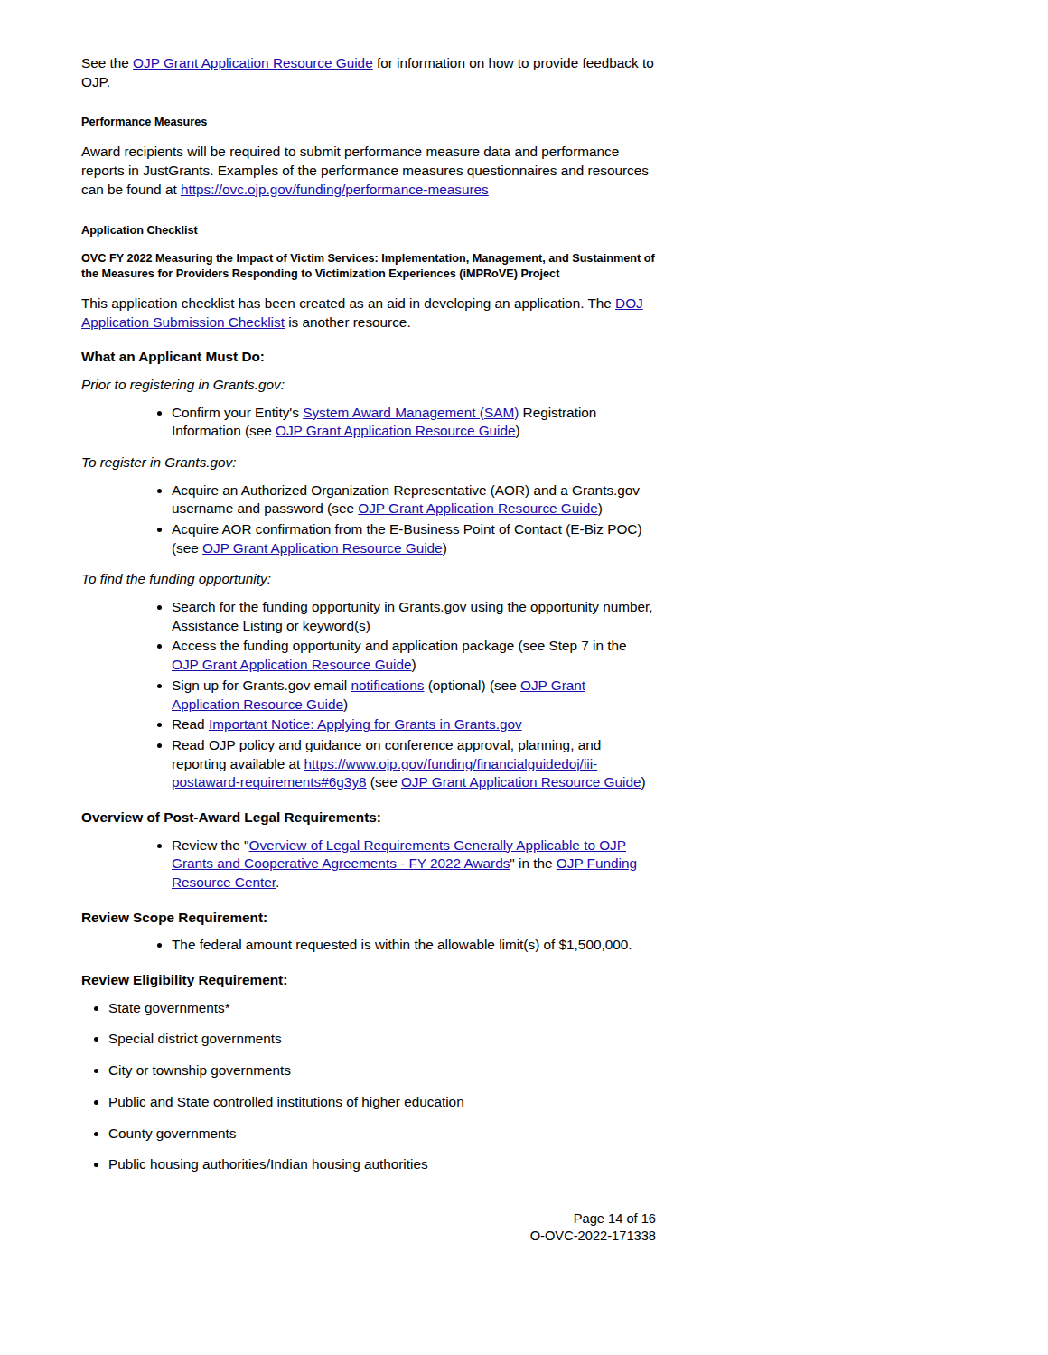See the OJP Grant Application Resource Guide for information on how to provide feedback to OJP.
Performance Measures
Award recipients will be required to submit performance measure data and performance reports in JustGrants. Examples of the performance measures questionnaires and resources can be found at https://ovc.ojp.gov/funding/performance-measures
Application Checklist
OVC FY 2022 Measuring the Impact of Victim Services: Implementation, Management, and Sustainment of the Measures for Providers Responding to Victimization Experiences (iMPRoVE) Project
This application checklist has been created as an aid in developing an application. The DOJ Application Submission Checklist is another resource.
What an Applicant Must Do:
Prior to registering in Grants.gov:
Confirm your Entity's System Award Management (SAM) Registration Information (see OJP Grant Application Resource Guide)
To register in Grants.gov:
Acquire an Authorized Organization Representative (AOR) and a Grants.gov username and password (see OJP Grant Application Resource Guide)
Acquire AOR confirmation from the E-Business Point of Contact (E-Biz POC) (see OJP Grant Application Resource Guide)
To find the funding opportunity:
Search for the funding opportunity in Grants.gov using the opportunity number, Assistance Listing or keyword(s)
Access the funding opportunity and application package (see Step 7 in the OJP Grant Application Resource Guide)
Sign up for Grants.gov email notifications (optional) (see OJP Grant Application Resource Guide)
Read Important Notice: Applying for Grants in Grants.gov
Read OJP policy and guidance on conference approval, planning, and reporting available at https://www.ojp.gov/funding/financialguidedoj/iii-postaward-requirements#6g3y8 (see OJP Grant Application Resource Guide)
Overview of Post-Award Legal Requirements:
Review the "Overview of Legal Requirements Generally Applicable to OJP Grants and Cooperative Agreements - FY 2022 Awards" in the OJP Funding Resource Center.
Review Scope Requirement:
The federal amount requested is within the allowable limit(s) of $1,500,000.
Review Eligibility Requirement:
State governments*
Special district governments
City or township governments
Public and State controlled institutions of higher education
County governments
Public housing authorities/Indian housing authorities
Page 14 of 16
O-OVC-2022-171338